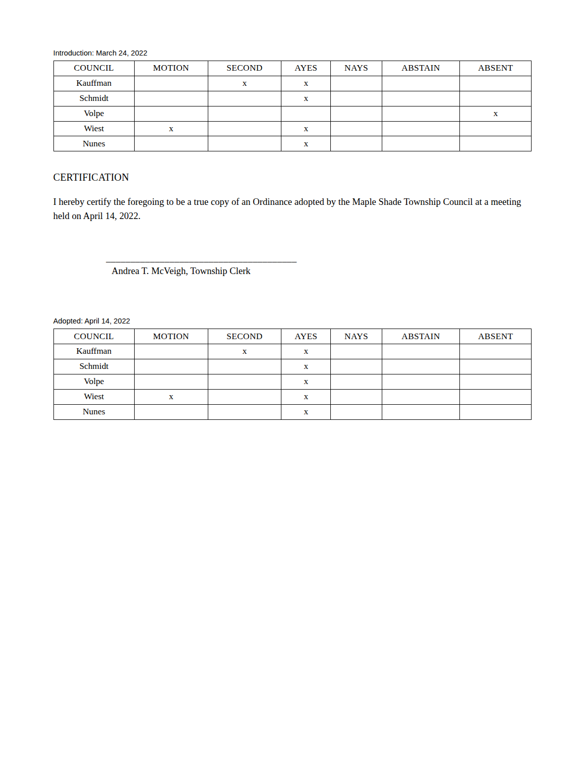Introduction: March 24, 2022
| COUNCIL | MOTION | SECOND | AYES | NAYS | ABSTAIN | ABSENT |
| --- | --- | --- | --- | --- | --- | --- |
| Kauffman | | x | x | | | |
| Schmidt | | | x | | | |
| Volpe | | | | | | x |
| Wiest | x | | x | | | |
| Nunes | | | x | | | |
CERTIFICATION
I hereby certify the foregoing to be a true copy of an Ordinance adopted by the Maple Shade Township Council at a meeting held on April 14, 2022.
_______________________________________
Andrea T. McVeigh, Township Clerk
Adopted: April 14, 2022
| COUNCIL | MOTION | SECOND | AYES | NAYS | ABSTAIN | ABSENT |
| --- | --- | --- | --- | --- | --- | --- |
| Kauffman | | x | x | | | |
| Schmidt | | | x | | | |
| Volpe | | | x | | | |
| Wiest | x | | x | | | |
| Nunes | | | x | | | |